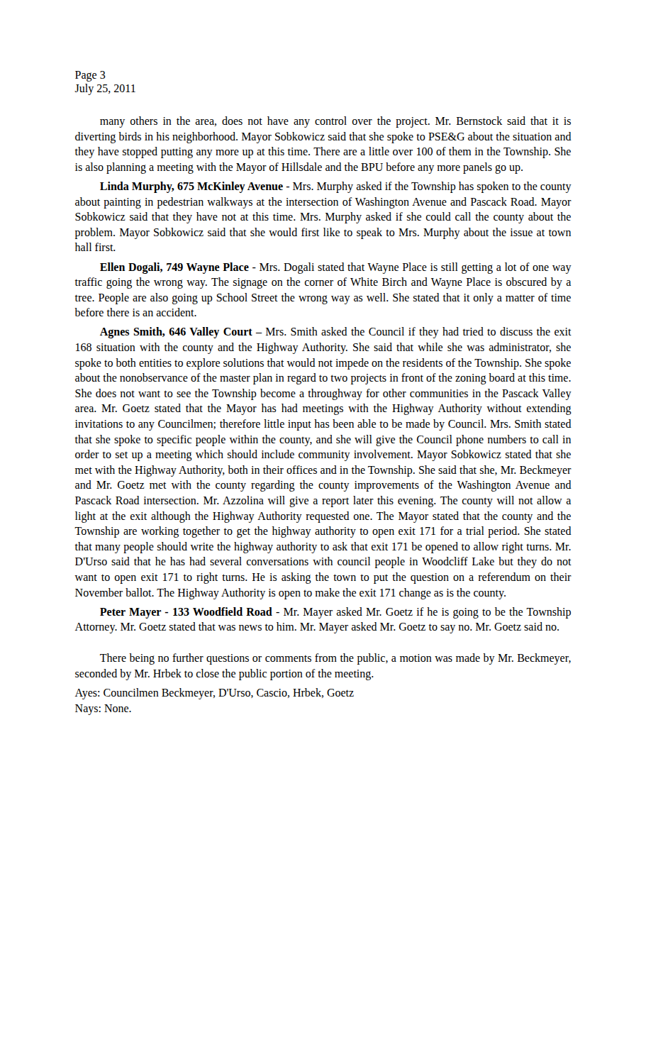Page 3
July 25, 2011
many others in the area, does not have any control over the project. Mr. Bernstock said that it is diverting birds in his neighborhood. Mayor Sobkowicz said that she spoke to PSE&G about the situation and they have stopped putting any more up at this time. There are a little over 100 of them in the Township. She is also planning a meeting with the Mayor of Hillsdale and the BPU before any more panels go up.
Linda Murphy, 675 McKinley Avenue - Mrs. Murphy asked if the Township has spoken to the county about painting in pedestrian walkways at the intersection of Washington Avenue and Pascack Road. Mayor Sobkowicz said that they have not at this time. Mrs. Murphy asked if she could call the county about the problem. Mayor Sobkowicz said that she would first like to speak to Mrs. Murphy about the issue at town hall first.
Ellen Dogali, 749 Wayne Place - Mrs. Dogali stated that Wayne Place is still getting a lot of one way traffic going the wrong way. The signage on the corner of White Birch and Wayne Place is obscured by a tree. People are also going up School Street the wrong way as well. She stated that it only a matter of time before there is an accident.
Agnes Smith, 646 Valley Court – Mrs. Smith asked the Council if they had tried to discuss the exit 168 situation with the county and the Highway Authority. She said that while she was administrator, she spoke to both entities to explore solutions that would not impede on the residents of the Township. She spoke about the nonobservance of the master plan in regard to two projects in front of the zoning board at this time. She does not want to see the Township become a throughway for other communities in the Pascack Valley area. Mr. Goetz stated that the Mayor has had meetings with the Highway Authority without extending invitations to any Councilmen; therefore little input has been able to be made by Council. Mrs. Smith stated that she spoke to specific people within the county, and she will give the Council phone numbers to call in order to set up a meeting which should include community involvement. Mayor Sobkowicz stated that she met with the Highway Authority, both in their offices and in the Township. She said that she, Mr. Beckmeyer and Mr. Goetz met with the county regarding the county improvements of the Washington Avenue and Pascack Road intersection. Mr. Azzolina will give a report later this evening. The county will not allow a light at the exit although the Highway Authority requested one. The Mayor stated that the county and the Township are working together to get the highway authority to open exit 171 for a trial period. She stated that many people should write the highway authority to ask that exit 171 be opened to allow right turns. Mr. D'Urso said that he has had several conversations with council people in Woodcliff Lake but they do not want to open exit 171 to right turns. He is asking the town to put the question on a referendum on their November ballot. The Highway Authority is open to make the exit 171 change as is the county.
Peter Mayer - 133 Woodfield Road - Mr. Mayer asked Mr. Goetz if he is going to be the Township Attorney. Mr. Goetz stated that was news to him. Mr. Mayer asked Mr. Goetz to say no. Mr. Goetz said no.
There being no further questions or comments from the public, a motion was made by Mr. Beckmeyer, seconded by Mr. Hrbek to close the public portion of the meeting.
Ayes: Councilmen Beckmeyer, D'Urso, Cascio, Hrbek, Goetz
Nays: None.